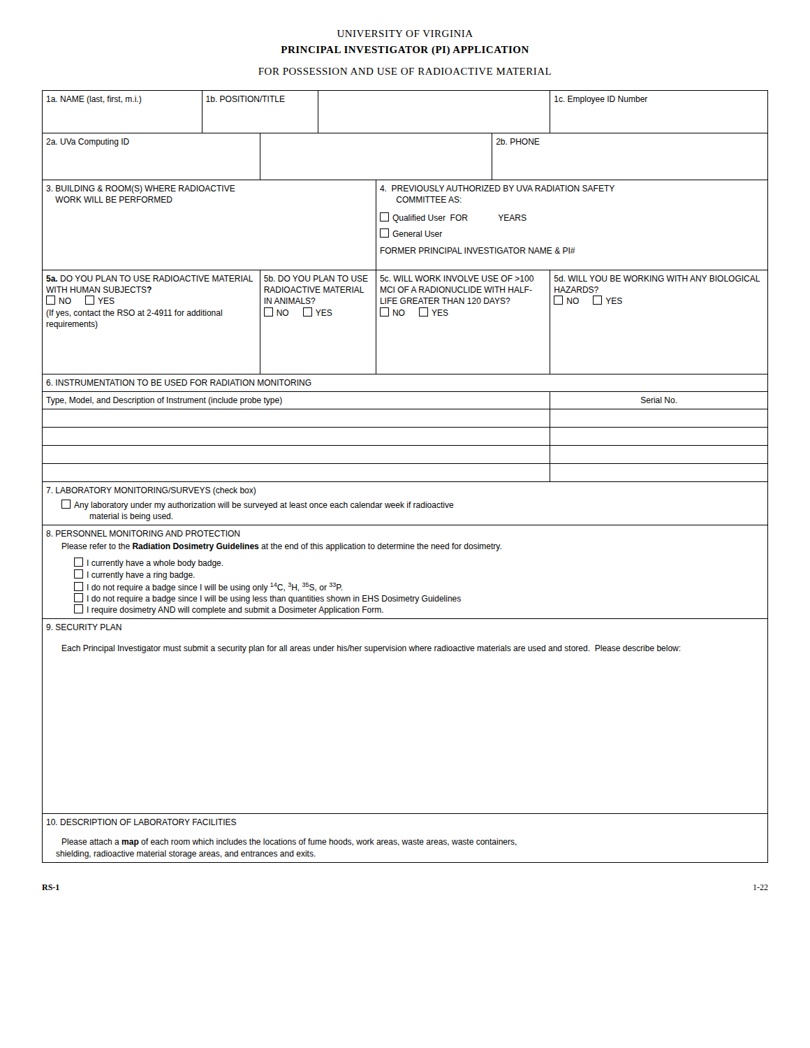UNIVERSITY OF VIRGINIA
PRINCIPAL INVESTIGATOR (PI) APPLICATION
FOR POSSESSION AND USE OF RADIOACTIVE MATERIAL
| 1a. NAME (last, first, m.i.) | 1b. POSITION/TITLE | | 1c. Employee ID Number |
| 2a. UVa Computing ID | | 2b. PHONE |
| 3. BUILDING & ROOM(S) WHERE RADIOACTIVE WORK WILL BE PERFORMED | 4. PREVIOUSLY AUTHORIZED BY UVA RADIATION SAFETY COMMITTEE AS: Qualified User FOR YEARS General User FORMER PRINCIPAL INVESTIGATOR NAME & PI# |
| 5a. DO YOU PLAN TO USE RADIOACTIVE MATERIAL WITH HUMAN SUBJECTS ? NO YES (If yes, contact the RSO at 2-4911 for additional requirements) | 5b. DO YOU PLAN TO USE RADIOACTIVE MATERIAL IN ANIMALS? NO YES | 5c. WILL WORK INVOLVE USE OF >100 MCI OF A RADIONUCLIDE WITH HALF-LIFE GREATER THAN 120 DAYS? NO YES | 5d. WILL YOU BE WORKING WITH ANY BIOLOGICAL HAZARDS? NO YES |
| 6. INSTRUMENTATION TO BE USED FOR RADIATION MONITORING |
| Type, Model, and Description of Instrument (include probe type) | Serial No. |
| 7. LABORATORY MONITORING/SURVEYS (check box) Any laboratory under my authorization will be surveyed at least once each calendar week if radioactive material is being used. |
| 8. PERSONNEL MONITORING AND PROTECTION Please refer to the Radiation Dosimetry Guidelines at the end of this application to determine the need for dosimetry. I currently have a whole body badge. I currently have a ring badge. I do not require a badge since I will be using only 14 C, 3 H, 35 S, or 33 P. I do not require a badge since I will be using less than quantities shown in EHS Dosimetry Guidelines I require dosimetry AND will complete and submit a Dosimeter Application Form. |
| 9. SECURITY PLAN Each Principal Investigator must submit a security plan for all areas under his/her supervision where radioactive materials are used and stored. Please describe below: |
| 10. DESCRIPTION OF LABORATORY FACILITIES Please attach a map of each room which includes the locations of fume hoods, work areas, waste areas, waste containers, shielding, radioactive material storage areas, and entrances and exits. |
RS-1
1-22